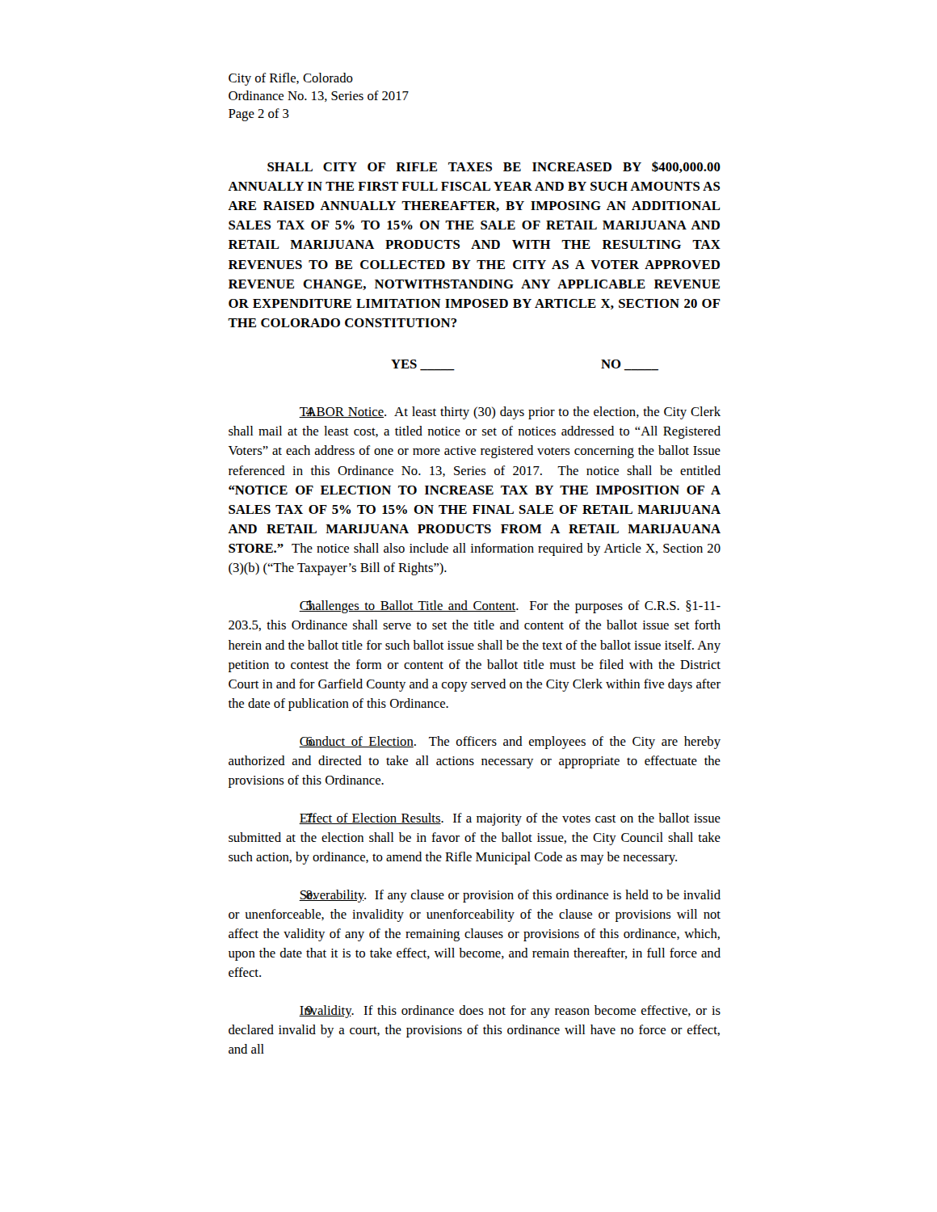City of Rifle, Colorado
Ordinance No. 13, Series of 2017
Page 2 of 3
Shall City of Rifle taxes be increased by $400,000.00 annually in the first full fiscal year and by such amounts as are raised annually thereafter, by imposing an additional sales tax of 5% to 15% on the sale of retail marijuana and retail marijuana products and with the resulting tax revenues to be collected by the City as a voter approved revenue change, notwithstanding any applicable revenue or expenditure limitation imposed by Article X, Section 20 of the Colorado Constitution?
YES _____ NO _____
4. TABOR Notice. At least thirty (30) days prior to the election, the City Clerk shall mail at the least cost, a titled notice or set of notices addressed to “All Registered Voters” at each address of one or more active registered voters concerning the ballot Issue referenced in this Ordinance No. 13, Series of 2017. The notice shall be entitled “NOTICE OF ELECTION TO INCREASE TAX BY THE IMPOSITION OF A SALES TAX OF 5% TO 15% ON THE FINAL SALE OF RETAIL MARIJUANA AND RETAIL MARIJUANA PRODUCTS FROM A RETAIL MARIJAUANA STORE.” The notice shall also include all information required by Article X, Section 20 (3)(b) (“The Taxpayer’s Bill of Rights”).
5. Challenges to Ballot Title and Content. For the purposes of C.R.S. §1-11-203.5, this Ordinance shall serve to set the title and content of the ballot issue set forth herein and the ballot title for such ballot issue shall be the text of the ballot issue itself. Any petition to contest the form or content of the ballot title must be filed with the District Court in and for Garfield County and a copy served on the City Clerk within five days after the date of publication of this Ordinance.
6. Conduct of Election. The officers and employees of the City are hereby authorized and directed to take all actions necessary or appropriate to effectuate the provisions of this Ordinance.
7. Effect of Election Results. If a majority of the votes cast on the ballot issue submitted at the election shall be in favor of the ballot issue, the City Council shall take such action, by ordinance, to amend the Rifle Municipal Code as may be necessary.
8. Severability. If any clause or provision of this ordinance is held to be invalid or unenforceable, the invalidity or unenforceability of the clause or provisions will not affect the validity of any of the remaining clauses or provisions of this ordinance, which, upon the date that it is to take effect, will become, and remain thereafter, in full force and effect.
9. Invalidity. If this ordinance does not for any reason become effective, or is declared invalid by a court, the provisions of this ordinance will have no force or effect, and all